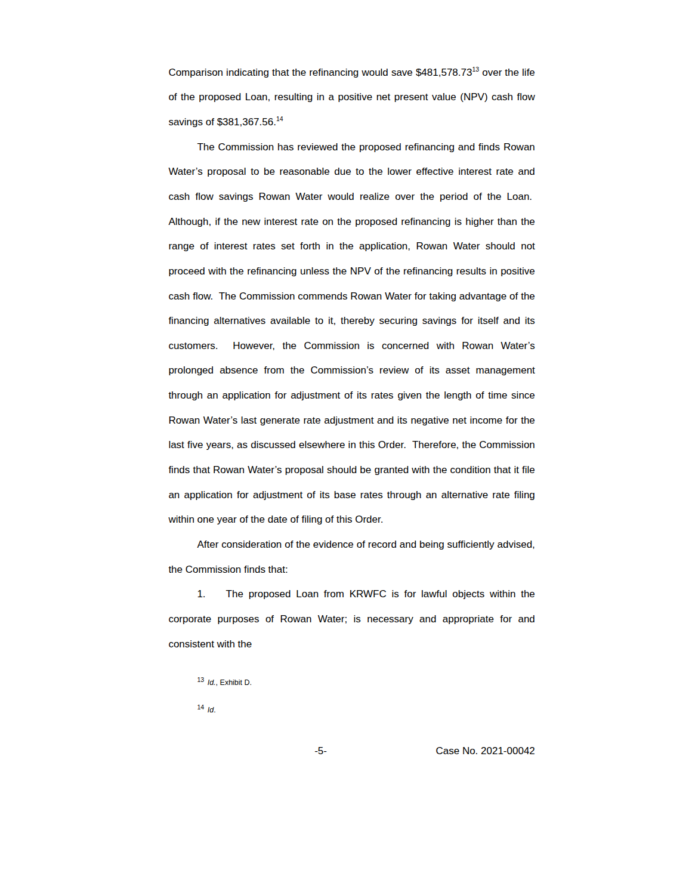Comparison indicating that the refinancing would save $481,578.7313 over the life of the proposed Loan, resulting in a positive net present value (NPV) cash flow savings of $381,367.56.14
The Commission has reviewed the proposed refinancing and finds Rowan Water’s proposal to be reasonable due to the lower effective interest rate and cash flow savings Rowan Water would realize over the period of the Loan. Although, if the new interest rate on the proposed refinancing is higher than the range of interest rates set forth in the application, Rowan Water should not proceed with the refinancing unless the NPV of the refinancing results in positive cash flow. The Commission commends Rowan Water for taking advantage of the financing alternatives available to it, thereby securing savings for itself and its customers. However, the Commission is concerned with Rowan Water’s prolonged absence from the Commission’s review of its asset management through an application for adjustment of its rates given the length of time since Rowan Water’s last generate rate adjustment and its negative net income for the last five years, as discussed elsewhere in this Order. Therefore, the Commission finds that Rowan Water’s proposal should be granted with the condition that it file an application for adjustment of its base rates through an alternative rate filing within one year of the date of filing of this Order.
After consideration of the evidence of record and being sufficiently advised, the Commission finds that:
1.  The proposed Loan from KRWFC is for lawful objects within the corporate purposes of Rowan Water; is necessary and appropriate for and consistent with the
13 Id., Exhibit D.
14 Id.
-5- Case No. 2021-00042